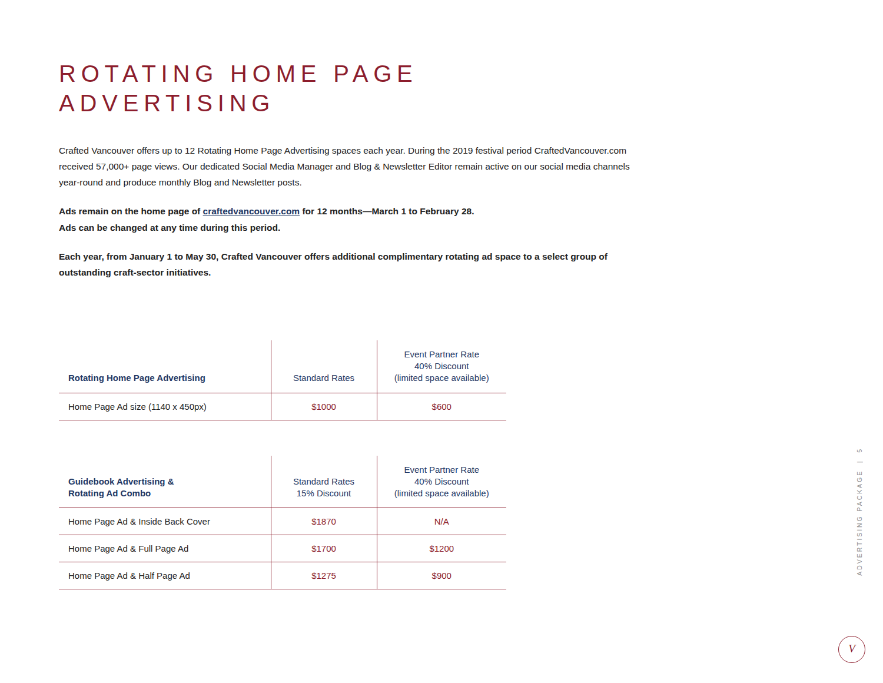Rotating Home Page
Advertising
Crafted Vancouver offers up to 12 Rotating Home Page Advertising spaces each year. During the 2019 festival period CraftedVancouver.com received 57,000+ page views. Our dedicated Social Media Manager and Blog & Newsletter Editor remain active on our social media channels year-round and produce monthly Blog and Newsletter posts.
Ads remain on the home page of craftedvancouver.com for 12 months—March 1 to February 28.
Ads can be changed at any time during this period.
Each year, from January 1 to May 30, Crafted Vancouver offers additional complimentary rotating ad space to a select group of outstanding craft-sector initiatives.
| Rotating Home Page Advertising | Standard Rates | Event Partner Rate 40% Discount (limited space available) |
| --- | --- | --- |
| Home Page Ad size (1140 x 450px) | $1000 | $600 |
| Guidebook Advertising & Rotating Ad Combo | Standard Rates 15% Discount | Event Partner Rate 40% Discount (limited space available) |
| --- | --- | --- |
| Home Page Ad & Inside Back Cover | $1870 | N/A |
| Home Page Ad & Full Page Ad | $1700 | $1200 |
| Home Page Ad & Half Page Ad | $1275 | $900 |
Advertising Package | 5
V